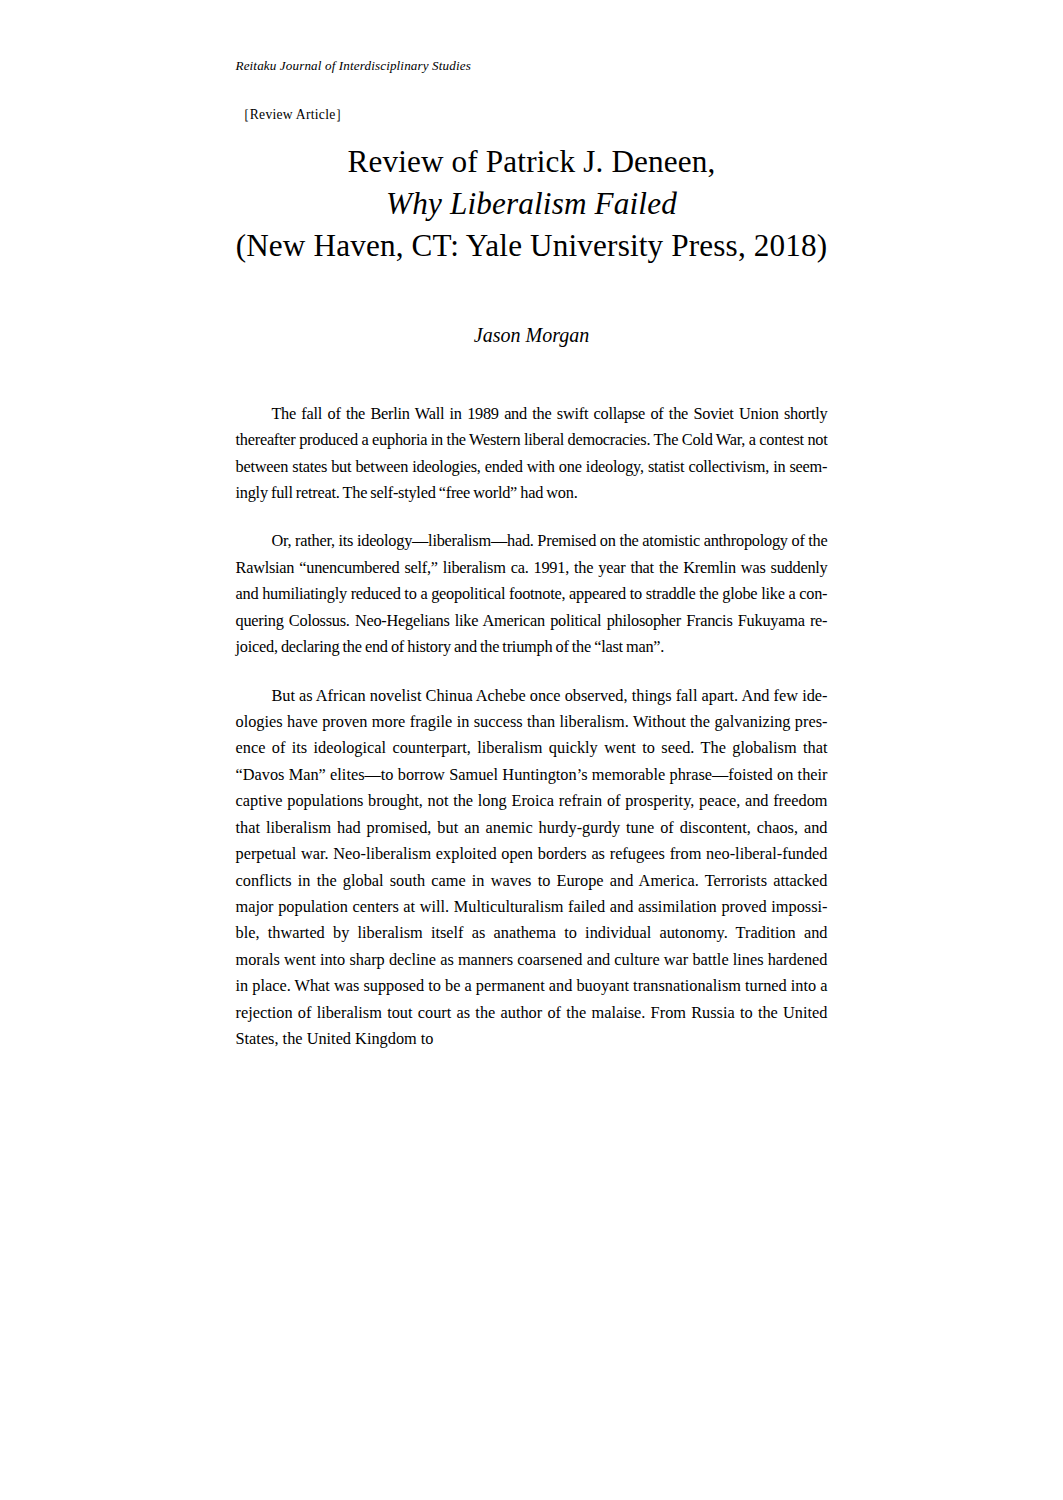Reitaku Journal of Interdisciplinary Studies
［Review Article］
Review of Patrick J. Deneen, Why Liberalism Failed (New Haven, CT: Yale University Press, 2018)
Jason Morgan
The fall of the Berlin Wall in 1989 and the swift collapse of the Soviet Union shortly thereafter produced a euphoria in the Western liberal democracies. The Cold War, a contest not between states but between ideologies, ended with one ideology, statist collectivism, in seemingly full retreat. The self-styled “free world” had won.
Or, rather, its ideology—liberalism—had. Premised on the atomistic anthropology of the Rawlsian “unencumbered self,” liberalism ca. 1991, the year that the Kremlin was suddenly and humiliatingly reduced to a geopolitical footnote, appeared to straddle the globe like a conquering Colossus. Neo-Hegelians like American political philosopher Francis Fukuyama rejoiced, declaring the end of history and the triumph of the “last man”.
But as African novelist Chinua Achebe once observed, things fall apart. And few ideologies have proven more fragile in success than liberalism. Without the galvanizing presence of its ideological counterpart, liberalism quickly went to seed. The globalism that “Davos Man” elites—to borrow Samuel Huntington’s memorable phrase—foisted on their captive populations brought, not the long Eroica refrain of prosperity, peace, and freedom that liberalism had promised, but an anemic hurdy-gurdy tune of discontent, chaos, and perpetual war. Neo-liberalism exploited open borders as refugees from neo-liberal-funded conflicts in the global south came in waves to Europe and America. Terrorists attacked major population centers at will. Multiculturalism failed and assimilation proved impossible, thwarted by liberalism itself as anathema to individual autonomy. Tradition and morals went into sharp decline as manners coarsened and culture war battle lines hardened in place. What was supposed to be a permanent and buoyant transnationalism turned into a rejection of liberalism tout court as the author of the malaise. From Russia to the United States, the United Kingdom to